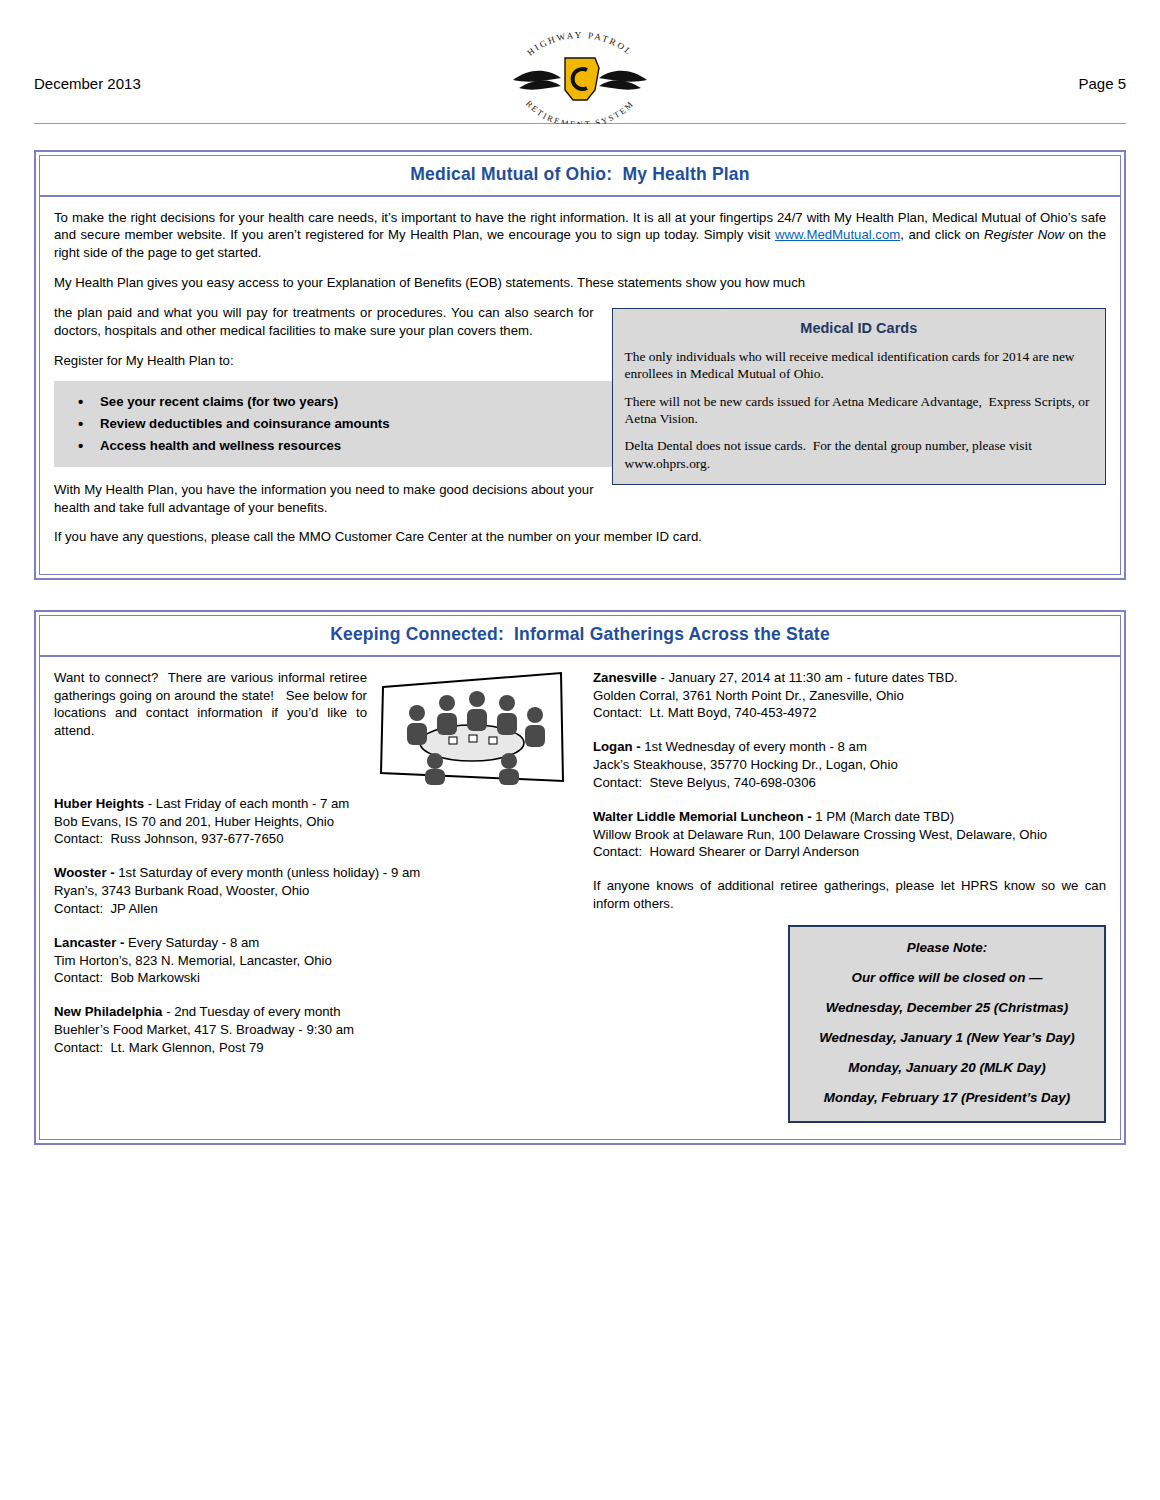December 2013
Page 5
Highway Patrol Retirement System seal HIGHWAY PATROL RETIREMENT SYSTEM
Medical Mutual of Ohio: My Health Plan
To make the right decisions for your health care needs, it’s important to have the right information. It is all at your fingertips 24/7 with My Health Plan, Medical Mutual of Ohio’s safe and secure member website. If you aren’t registered for My Health Plan, we encourage you to sign up today. Simply visit www.MedMutual.com, and click on Register Now on the right side of the page to get started.
My Health Plan gives you easy access to your Explanation of Benefits (EOB) statements. These statements show you how much
Medical ID Cards
The only individuals who will receive medical identification cards for 2014 are new enrollees in Medical Mutual of Ohio.
There will not be new cards issued for Aetna Medicare Advantage, Express Scripts, or Aetna Vision.
Delta Dental does not issue cards. For the dental group number, please visit www.ohprs.org.
the plan paid and what you will pay for treatments or procedures. You can also search for doctors, hospitals and other medical facilities to make sure your plan covers them.
Register for My Health Plan to:
See your recent claims (for two years)
Review deductibles and coinsurance amounts
Access health and wellness resources
With My Health Plan, you have the information you need to make good decisions about your health and take full advantage of your benefits.
If you have any questions, please call the MMO Customer Care Center at the number on your member ID card.
Keeping Connected: Informal Gatherings Across the State
Group of people gathered around a table
Want to connect? There are various informal retiree gatherings going on around the state! See below for locations and contact information if you’d like to attend.
Huber Heights - Last Friday of each month - 7 am
Bob Evans, IS 70 and 201, Huber Heights, Ohio
Contact: Russ Johnson, 937-677-7650
Wooster - 1st Saturday of every month (unless holiday) - 9 am
Ryan’s, 3743 Burbank Road, Wooster, Ohio
Contact: JP Allen
Lancaster - Every Saturday - 8 am
Tim Horton’s, 823 N. Memorial, Lancaster, Ohio
Contact: Bob Markowski
New Philadelphia - 2nd Tuesday of every month
Buehler’s Food Market, 417 S. Broadway - 9:30 am
Contact: Lt. Mark Glennon, Post 79
Zanesville - January 27, 2014 at 11:30 am - future dates TBD.
Golden Corral, 3761 North Point Dr., Zanesville, Ohio
Contact: Lt. Matt Boyd, 740-453-4972
Logan - 1st Wednesday of every month - 8 am
Jack’s Steakhouse, 35770 Hocking Dr., Logan, Ohio
Contact: Steve Belyus, 740-698-0306
Walter Liddle Memorial Luncheon - 1 PM (March date TBD)
Willow Brook at Delaware Run, 100 Delaware Crossing West, Delaware, Ohio
Contact: Howard Shearer or Darryl Anderson
If anyone knows of additional retiree gatherings, please let HPRS know so we can inform others.
Please Note:
Our office will be closed on —
Wednesday, December 25 (Christmas)
Wednesday, January 1 (New Year’s Day)
Monday, January 20 (MLK Day)
Monday, February 17 (President’s Day)